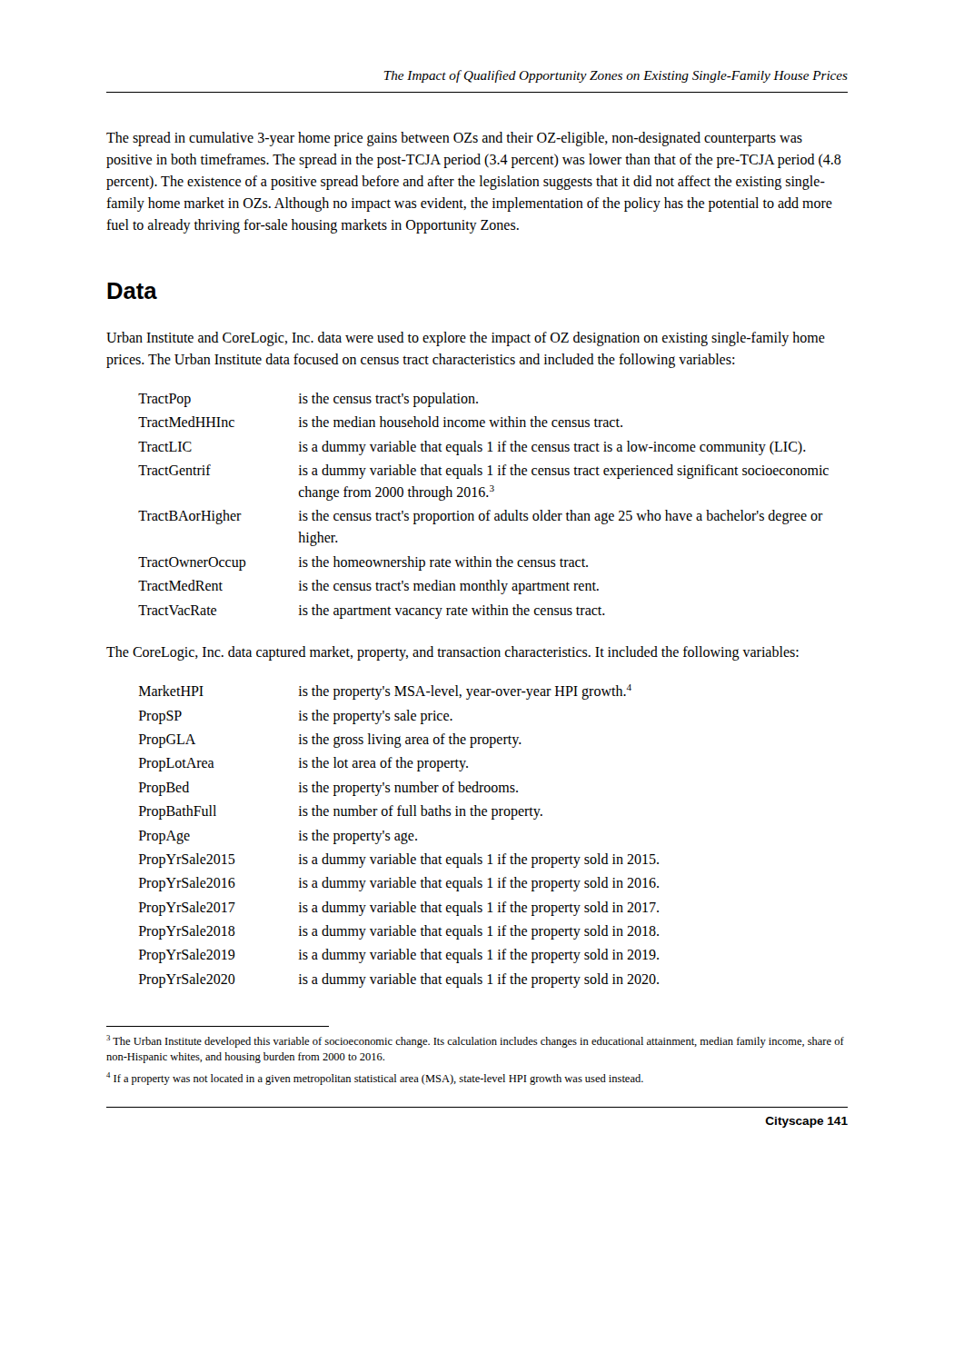The Impact of Qualified Opportunity Zones on Existing Single-Family House Prices
The spread in cumulative 3-year home price gains between OZs and their OZ-eligible, non-designated counterparts was positive in both timeframes. The spread in the post-TCJA period (3.4 percent) was lower than that of the pre-TCJA period (4.8 percent). The existence of a positive spread before and after the legislation suggests that it did not affect the existing single-family home market in OZs. Although no impact was evident, the implementation of the policy has the potential to add more fuel to already thriving for-sale housing markets in Opportunity Zones.
Data
Urban Institute and CoreLogic, Inc. data were used to explore the impact of OZ designation on existing single-family home prices. The Urban Institute data focused on census tract characteristics and included the following variables:
TractPop
is the census tract's population.
TractMedHHInc
is the median household income within the census tract.
TractLIC
is a dummy variable that equals 1 if the census tract is a low-income community (LIC).
TractGentrif
is a dummy variable that equals 1 if the census tract experienced significant socioeconomic change from 2000 through 2016.3
TractBAorHigher
is the census tract's proportion of adults older than age 25 who have a bachelor's degree or higher.
TractOwnerOccup
is the homeownership rate within the census tract.
TractMedRent
is the census tract's median monthly apartment rent.
TractVacRate
is the apartment vacancy rate within the census tract.
The CoreLogic, Inc. data captured market, property, and transaction characteristics. It included the following variables:
MarketHPI
is the property's MSA-level, year-over-year HPI growth.4
PropSP
is the property's sale price.
PropGLA
is the gross living area of the property.
PropLotArea
is the lot area of the property.
PropBed
is the property's number of bedrooms.
PropBathFull
is the number of full baths in the property.
PropAge
is the property's age.
PropYrSale2015
is a dummy variable that equals 1 if the property sold in 2015.
PropYrSale2016
is a dummy variable that equals 1 if the property sold in 2016.
PropYrSale2017
is a dummy variable that equals 1 if the property sold in 2017.
PropYrSale2018
is a dummy variable that equals 1 if the property sold in 2018.
PropYrSale2019
is a dummy variable that equals 1 if the property sold in 2019.
PropYrSale2020
is a dummy variable that equals 1 if the property sold in 2020.
3 The Urban Institute developed this variable of socioeconomic change. Its calculation includes changes in educational attainment, median family income, share of non-Hispanic whites, and housing burden from 2000 to 2016.
4 If a property was not located in a given metropolitan statistical area (MSA), state-level HPI growth was used instead.
Cityscape 141